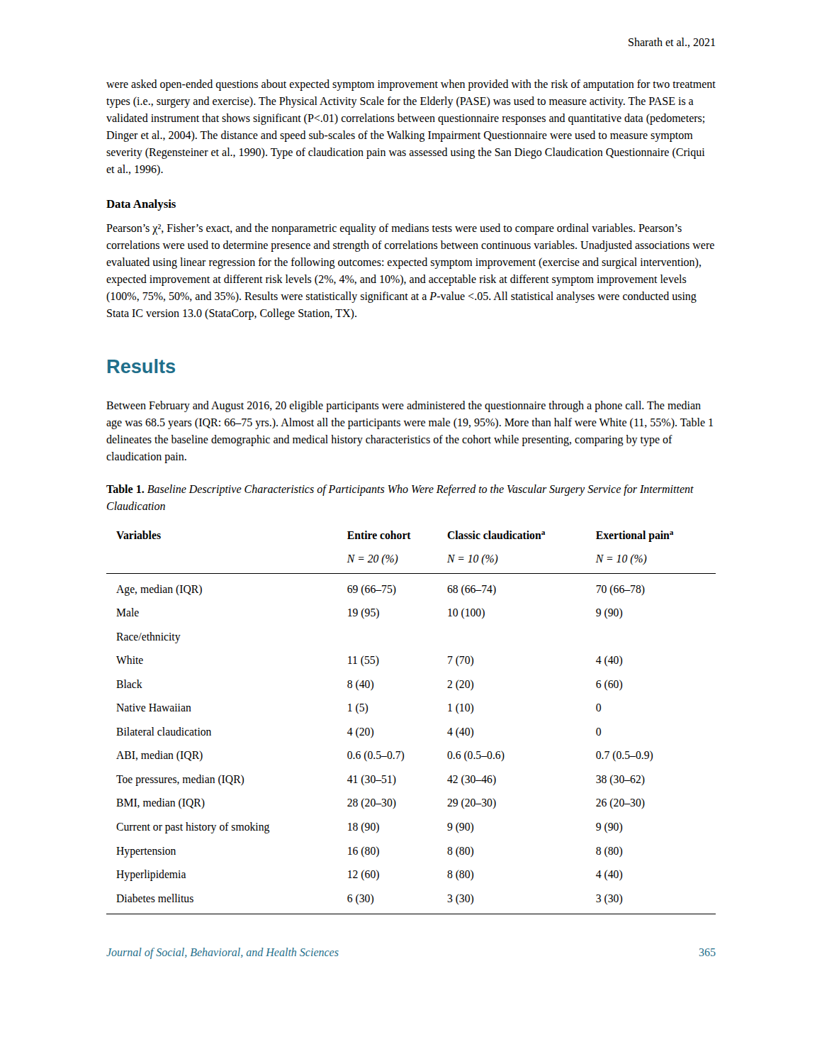Sharath et al., 2021
were asked open-ended questions about expected symptom improvement when provided with the risk of amputation for two treatment types (i.e., surgery and exercise). The Physical Activity Scale for the Elderly (PASE) was used to measure activity. The PASE is a validated instrument that shows significant (P<.01) correlations between questionnaire responses and quantitative data (pedometers; Dinger et al., 2004). The distance and speed sub-scales of the Walking Impairment Questionnaire were used to measure symptom severity (Regensteiner et al., 1990). Type of claudication pain was assessed using the San Diego Claudication Questionnaire (Criqui et al., 1996).
Data Analysis
Pearson’s χ², Fisher’s exact, and the nonparametric equality of medians tests were used to compare ordinal variables. Pearson’s correlations were used to determine presence and strength of correlations between continuous variables. Unadjusted associations were evaluated using linear regression for the following outcomes: expected symptom improvement (exercise and surgical intervention), expected improvement at different risk levels (2%, 4%, and 10%), and acceptable risk at different symptom improvement levels (100%, 75%, 50%, and 35%). Results were statistically significant at a P-value <.05. All statistical analyses were conducted using Stata IC version 13.0 (StataCorp, College Station, TX).
Results
Between February and August 2016, 20 eligible participants were administered the questionnaire through a phone call. The median age was 68.5 years (IQR: 66–75 yrs.). Almost all the participants were male (19, 95%). More than half were White (11, 55%). Table 1 delineates the baseline demographic and medical history characteristics of the cohort while presenting, comparing by type of claudication pain.
Table 1. Baseline Descriptive Characteristics of Participants Who Were Referred to the Vascular Surgery Service for Intermittent Claudication
| Variables | Entire cohort | Classic claudication a | Exertional pain a |
| --- | --- | --- | --- |
| | N = 20 (%) | N = 10 (%) | N = 10 (%) |
| Age, median (IQR) | 69 (66–75) | 68 (66–74) | 70 (66–78) |
| Male | 19 (95) | 10 (100) | 9 (90) |
| Race/ethnicity | | | |
| White | 11 (55) | 7 (70) | 4 (40) |
| Black | 8 (40) | 2 (20) | 6 (60) |
| Native Hawaiian | 1 (5) | 1 (10) | 0 |
| Bilateral claudication | 4 (20) | 4 (40) | 0 |
| ABI, median (IQR) | 0.6 (0.5–0.7) | 0.6 (0.5–0.6) | 0.7 (0.5–0.9) |
| Toe pressures, median (IQR) | 41 (30–51) | 42 (30–46) | 38 (30–62) |
| BMI, median (IQR) | 28 (20–30) | 29 (20–30) | 26 (20–30) |
| Current or past history of smoking | 18 (90) | 9 (90) | 9 (90) |
| Hypertension | 16 (80) | 8 (80) | 8 (80) |
| Hyperlipidemia | 12 (60) | 8 (80) | 4 (40) |
| Diabetes mellitus | 6 (30) | 3 (30) | 3 (30) |
Journal of Social, Behavioral, and Health Sciences 365